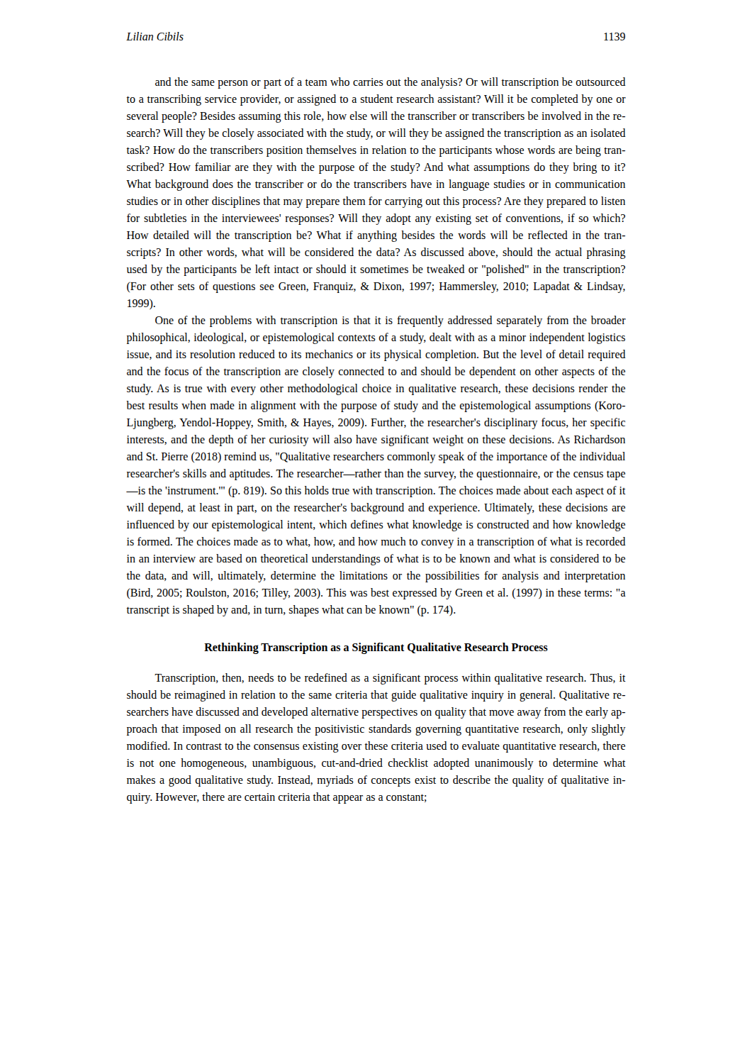Lilian Cibils 1139
and the same person or part of a team who carries out the analysis? Or will transcription be outsourced to a transcribing service provider, or assigned to a student research assistant? Will it be completed by one or several people? Besides assuming this role, how else will the transcriber or transcribers be involved in the research? Will they be closely associated with the study, or will they be assigned the transcription as an isolated task? How do the transcribers position themselves in relation to the participants whose words are being transcribed? How familiar are they with the purpose of the study? And what assumptions do they bring to it? What background does the transcriber or do the transcribers have in language studies or in communication studies or in other disciplines that may prepare them for carrying out this process? Are they prepared to listen for subtleties in the interviewees' responses? Will they adopt any existing set of conventions, if so which? How detailed will the transcription be? What if anything besides the words will be reflected in the transcripts? In other words, what will be considered the data? As discussed above, should the actual phrasing used by the participants be left intact or should it sometimes be tweaked or "polished" in the transcription? (For other sets of questions see Green, Franquiz, & Dixon, 1997; Hammersley, 2010; Lapadat & Lindsay, 1999).
One of the problems with transcription is that it is frequently addressed separately from the broader philosophical, ideological, or epistemological contexts of a study, dealt with as a minor independent logistics issue, and its resolution reduced to its mechanics or its physical completion. But the level of detail required and the focus of the transcription are closely connected to and should be dependent on other aspects of the study. As is true with every other methodological choice in qualitative research, these decisions render the best results when made in alignment with the purpose of study and the epistemological assumptions (Koro-Ljungberg, Yendol-Hoppey, Smith, & Hayes, 2009). Further, the researcher's disciplinary focus, her specific interests, and the depth of her curiosity will also have significant weight on these decisions. As Richardson and St. Pierre (2018) remind us, "Qualitative researchers commonly speak of the importance of the individual researcher's skills and aptitudes. The researcher—rather than the survey, the questionnaire, or the census tape—is the 'instrument.'" (p. 819). So this holds true with transcription. The choices made about each aspect of it will depend, at least in part, on the researcher's background and experience. Ultimately, these decisions are influenced by our epistemological intent, which defines what knowledge is constructed and how knowledge is formed. The choices made as to what, how, and how much to convey in a transcription of what is recorded in an interview are based on theoretical understandings of what is to be known and what is considered to be the data, and will, ultimately, determine the limitations or the possibilities for analysis and interpretation (Bird, 2005; Roulston, 2016; Tilley, 2003). This was best expressed by Green et al. (1997) in these terms: "a transcript is shaped by and, in turn, shapes what can be known" (p. 174).
Rethinking Transcription as a Significant Qualitative Research Process
Transcription, then, needs to be redefined as a significant process within qualitative research. Thus, it should be reimagined in relation to the same criteria that guide qualitative inquiry in general. Qualitative researchers have discussed and developed alternative perspectives on quality that move away from the early approach that imposed on all research the positivistic standards governing quantitative research, only slightly modified. In contrast to the consensus existing over these criteria used to evaluate quantitative research, there is not one homogeneous, unambiguous, cut-and-dried checklist adopted unanimously to determine what makes a good qualitative study. Instead, myriads of concepts exist to describe the quality of qualitative inquiry. However, there are certain criteria that appear as a constant;